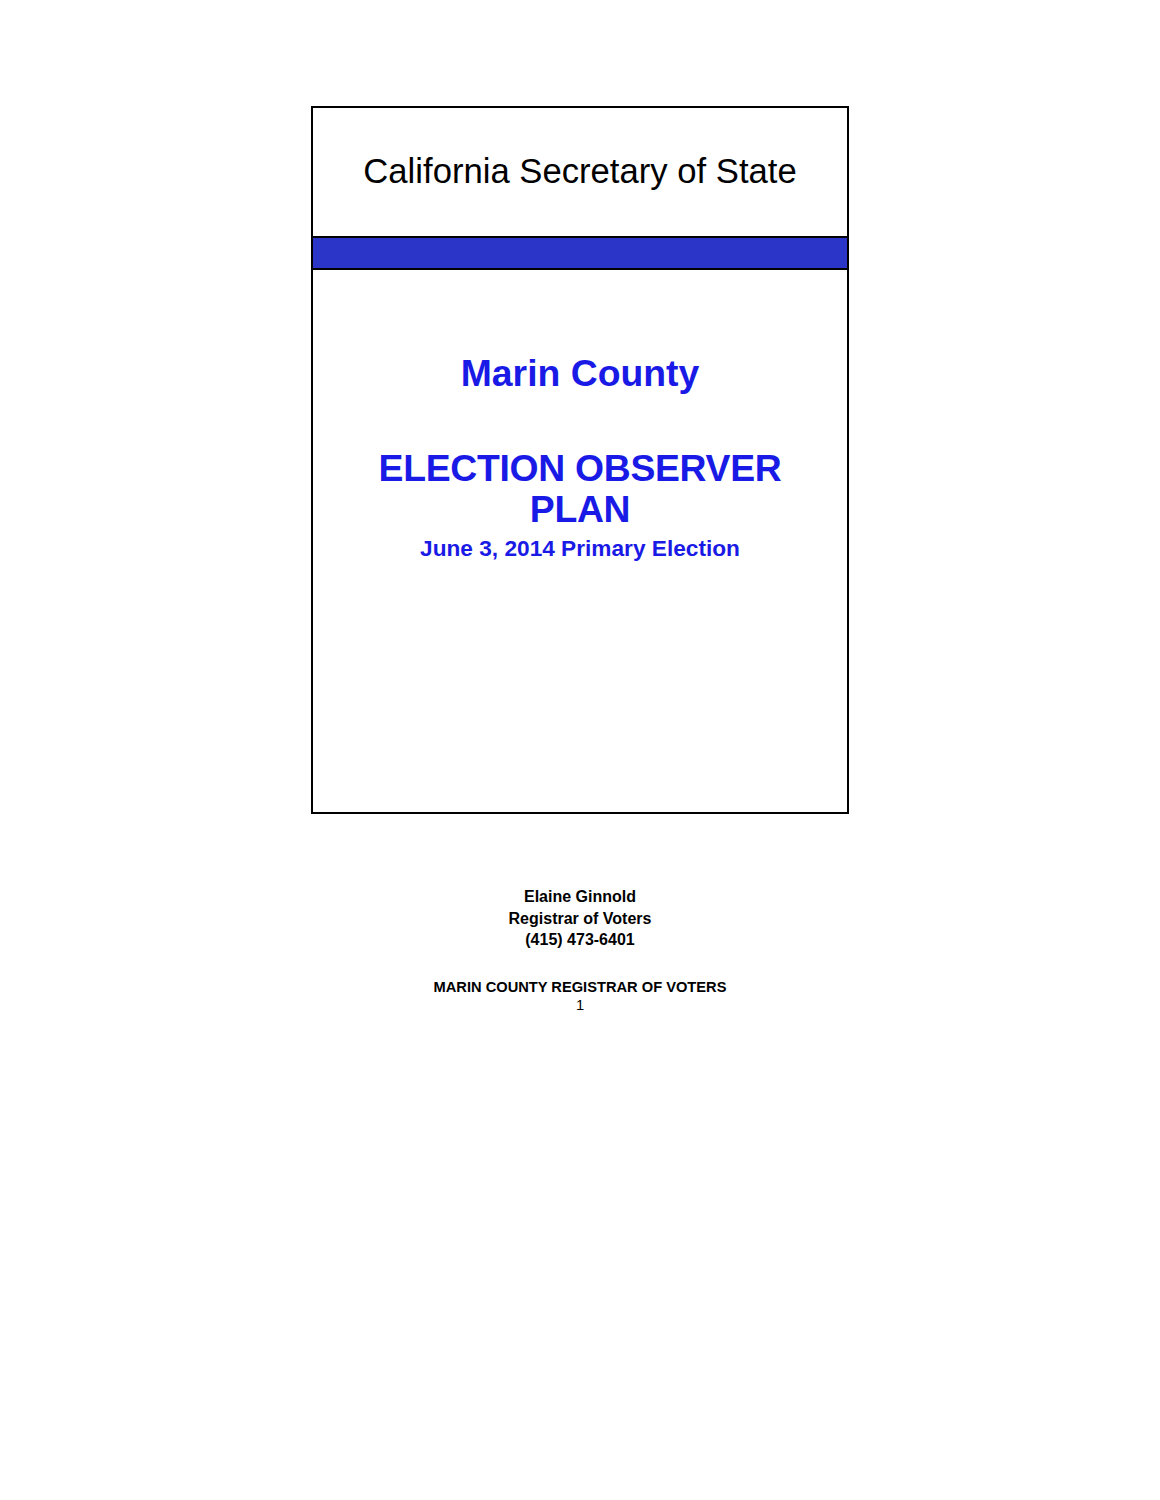California Secretary of State
Marin County
ELECTION OBSERVER PLAN
June 3, 2014 Primary Election
Elaine Ginnold
Registrar of Voters
(415) 473-6401
MARIN COUNTY REGISTRAR OF VOTERS
1